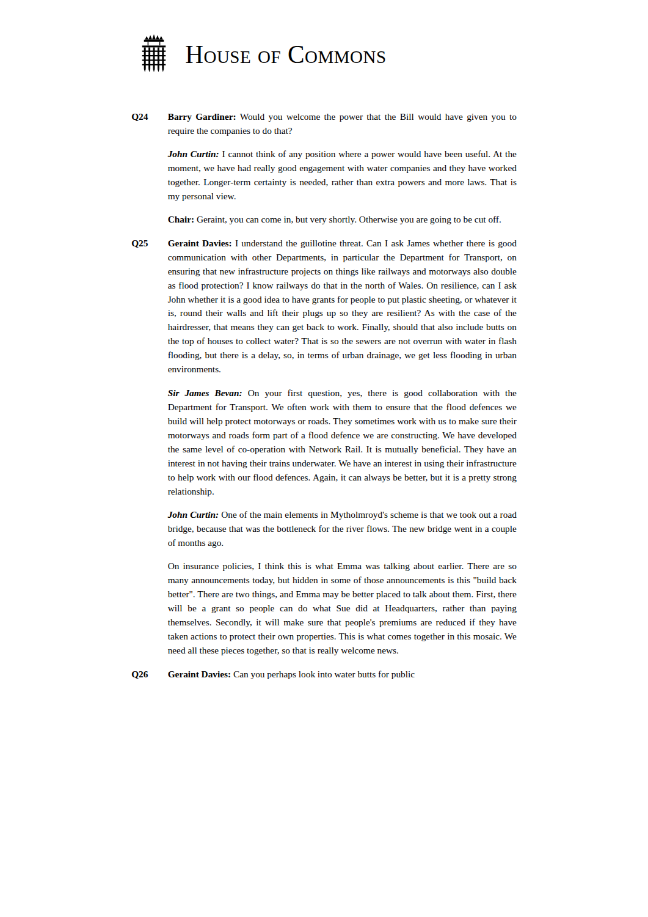House of Commons
Q24
Barry Gardiner: Would you welcome the power that the Bill would have given you to require the companies to do that?
John Curtin: I cannot think of any position where a power would have been useful. At the moment, we have had really good engagement with water companies and they have worked together. Longer-term certainty is needed, rather than extra powers and more laws. That is my personal view.
Chair: Geraint, you can come in, but very shortly. Otherwise you are going to be cut off.
Q25
Geraint Davies: I understand the guillotine threat. Can I ask James whether there is good communication with other Departments, in particular the Department for Transport, on ensuring that new infrastructure projects on things like railways and motorways also double as flood protection? I know railways do that in the north of Wales. On resilience, can I ask John whether it is a good idea to have grants for people to put plastic sheeting, or whatever it is, round their walls and lift their plugs up so they are resilient? As with the case of the hairdresser, that means they can get back to work. Finally, should that also include butts on the top of houses to collect water? That is so the sewers are not overrun with water in flash flooding, but there is a delay, so, in terms of urban drainage, we get less flooding in urban environments.
Sir James Bevan: On your first question, yes, there is good collaboration with the Department for Transport. We often work with them to ensure that the flood defences we build will help protect motorways or roads. They sometimes work with us to make sure their motorways and roads form part of a flood defence we are constructing. We have developed the same level of co-operation with Network Rail. It is mutually beneficial. They have an interest in not having their trains underwater. We have an interest in using their infrastructure to help work with our flood defences. Again, it can always be better, but it is a pretty strong relationship.
John Curtin: One of the main elements in Mytholmroyd's scheme is that we took out a road bridge, because that was the bottleneck for the river flows. The new bridge went in a couple of months ago.
On insurance policies, I think this is what Emma was talking about earlier. There are so many announcements today, but hidden in some of those announcements is this "build back better". There are two things, and Emma may be better placed to talk about them. First, there will be a grant so people can do what Sue did at Headquarters, rather than paying themselves. Secondly, it will make sure that people's premiums are reduced if they have taken actions to protect their own properties. This is what comes together in this mosaic. We need all these pieces together, so that is really welcome news.
Q26
Geraint Davies: Can you perhaps look into water butts for public